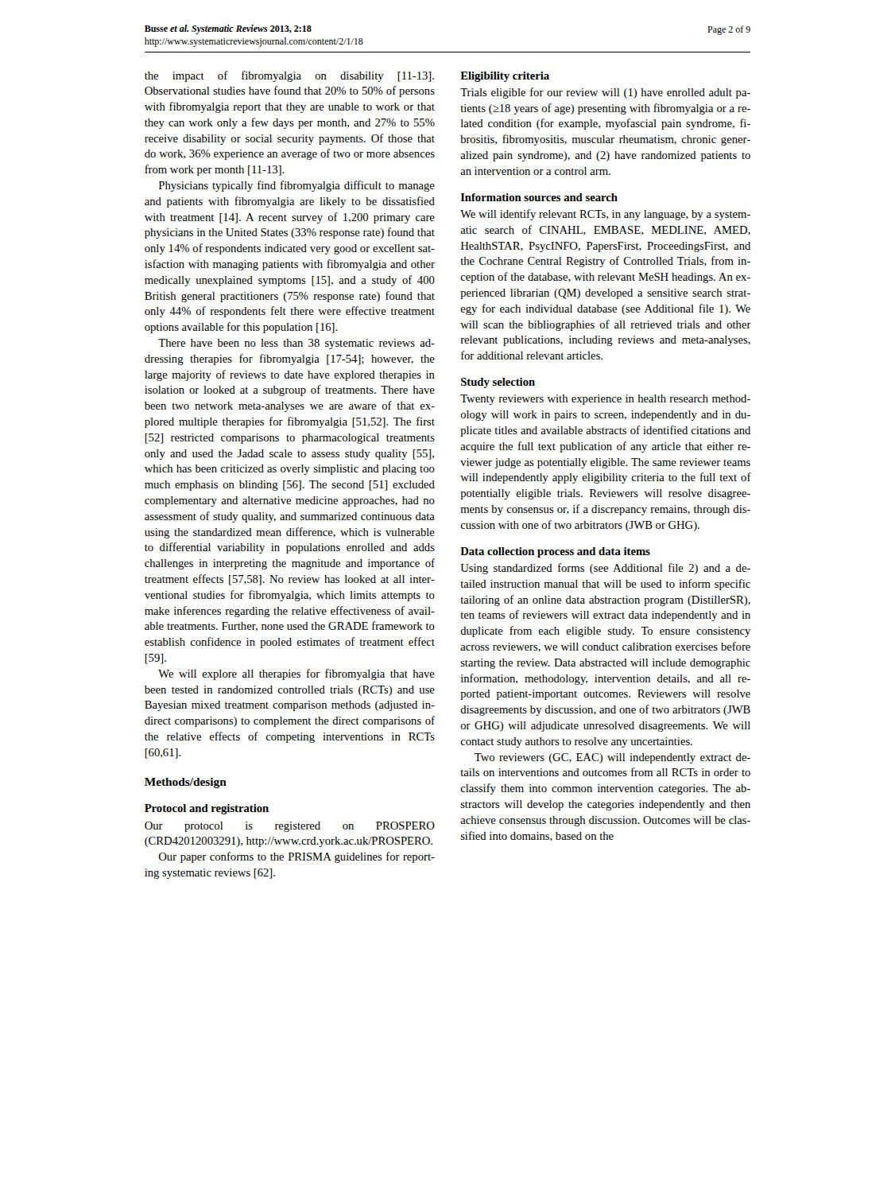Busse et al. Systematic Reviews 2013, 2:18
http://www.systematicreviewsjournal.com/content/2/1/18
Page 2 of 9
the impact of fibromyalgia on disability [11-13]. Observational studies have found that 20% to 50% of persons with fibromyalgia report that they are unable to work or that they can work only a few days per month, and 27% to 55% receive disability or social security payments. Of those that do work, 36% experience an average of two or more absences from work per month [11-13].
Physicians typically find fibromyalgia difficult to manage and patients with fibromyalgia are likely to be dissatisfied with treatment [14]. A recent survey of 1,200 primary care physicians in the United States (33% response rate) found that only 14% of respondents indicated very good or excellent satisfaction with managing patients with fibromyalgia and other medically unexplained symptoms [15], and a study of 400 British general practitioners (75% response rate) found that only 44% of respondents felt there were effective treatment options available for this population [16].
There have been no less than 38 systematic reviews addressing therapies for fibromyalgia [17-54]; however, the large majority of reviews to date have explored therapies in isolation or looked at a subgroup of treatments. There have been two network meta-analyses we are aware of that explored multiple therapies for fibromyalgia [51,52]. The first [52] restricted comparisons to pharmacological treatments only and used the Jadad scale to assess study quality [55], which has been criticized as overly simplistic and placing too much emphasis on blinding [56]. The second [51] excluded complementary and alternative medicine approaches, had no assessment of study quality, and summarized continuous data using the standardized mean difference, which is vulnerable to differential variability in populations enrolled and adds challenges in interpreting the magnitude and importance of treatment effects [57,58]. No review has looked at all interventional studies for fibromyalgia, which limits attempts to make inferences regarding the relative effectiveness of available treatments. Further, none used the GRADE framework to establish confidence in pooled estimates of treatment effect [59].
We will explore all therapies for fibromyalgia that have been tested in randomized controlled trials (RCTs) and use Bayesian mixed treatment comparison methods (adjusted indirect comparisons) to complement the direct comparisons of the relative effects of competing interventions in RCTs [60,61].
Methods/design
Protocol and registration
Our protocol is registered on PROSPERO (CRD42012003291), http://www.crd.york.ac.uk/PROSPERO.
Our paper conforms to the PRISMA guidelines for reporting systematic reviews [62].
Eligibility criteria
Trials eligible for our review will (1) have enrolled adult patients (≥18 years of age) presenting with fibromyalgia or a related condition (for example, myofascial pain syndrome, fibrositis, fibromyositis, muscular rheumatism, chronic generalized pain syndrome), and (2) have randomized patients to an intervention or a control arm.
Information sources and search
We will identify relevant RCTs, in any language, by a systematic search of CINAHL, EMBASE, MEDLINE, AMED, HealthSTAR, PsycINFO, PapersFirst, ProceedingsFirst, and the Cochrane Central Registry of Controlled Trials, from inception of the database, with relevant MeSH headings. An experienced librarian (QM) developed a sensitive search strategy for each individual database (see Additional file 1). We will scan the bibliographies of all retrieved trials and other relevant publications, including reviews and meta-analyses, for additional relevant articles.
Study selection
Twenty reviewers with experience in health research methodology will work in pairs to screen, independently and in duplicate titles and available abstracts of identified citations and acquire the full text publication of any article that either reviewer judge as potentially eligible. The same reviewer teams will independently apply eligibility criteria to the full text of potentially eligible trials. Reviewers will resolve disagreements by consensus or, if a discrepancy remains, through discussion with one of two arbitrators (JWB or GHG).
Data collection process and data items
Using standardized forms (see Additional file 2) and a detailed instruction manual that will be used to inform specific tailoring of an online data abstraction program (DistillerSR), ten teams of reviewers will extract data independently and in duplicate from each eligible study. To ensure consistency across reviewers, we will conduct calibration exercises before starting the review. Data abstracted will include demographic information, methodology, intervention details, and all reported patient-important outcomes. Reviewers will resolve disagreements by discussion, and one of two arbitrators (JWB or GHG) will adjudicate unresolved disagreements. We will contact study authors to resolve any uncertainties.
Two reviewers (GC, EAC) will independently extract details on interventions and outcomes from all RCTs in order to classify them into common intervention categories. The abstractors will develop the categories independently and then achieve consensus through discussion. Outcomes will be classified into domains, based on the